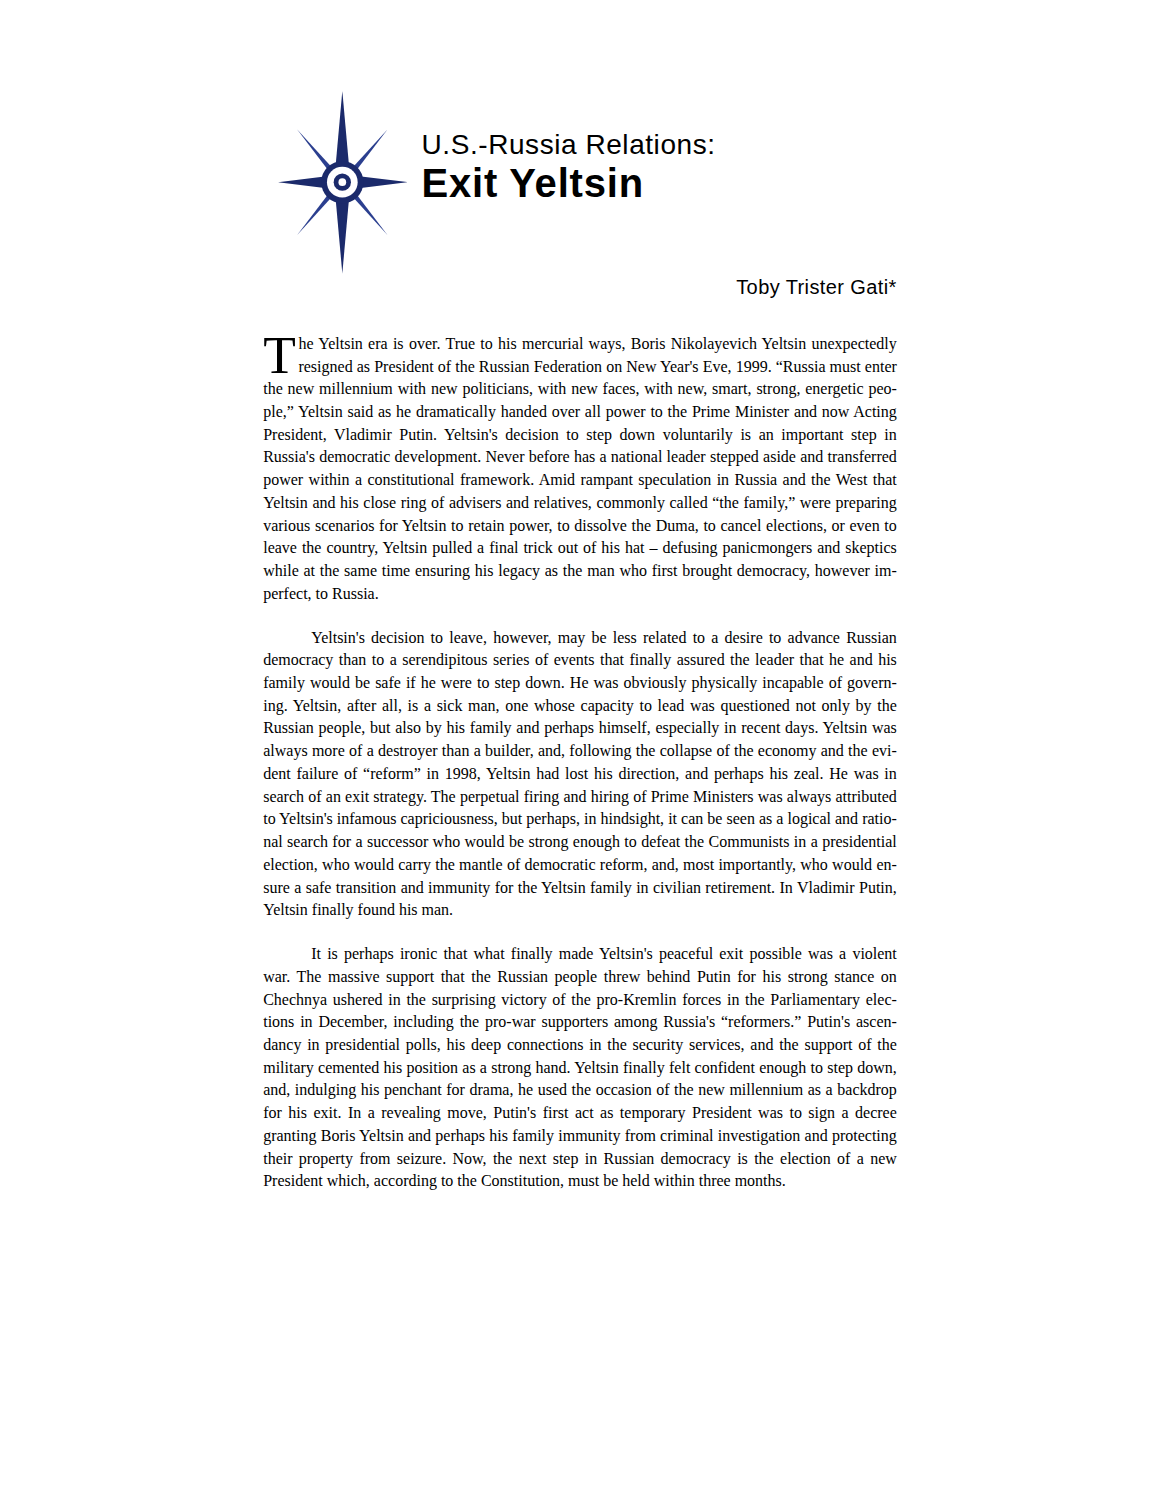U.S.-Russia Relations:
Exit Yeltsin
Toby Trister Gati*
The Yeltsin era is over. True to his mercurial ways, Boris Nikolayevich Yeltsin unexpectedly resigned as President of the Russian Federation on New Year's Eve, 1999. “Russia must enter the new millennium with new politicians, with new faces, with new, smart, strong, energetic people,” Yeltsin said as he dramatically handed over all power to the Prime Minister and now Acting President, Vladimir Putin. Yeltsin's decision to step down voluntarily is an important step in Russia's democratic development. Never before has a national leader stepped aside and transferred power within a constitutional framework. Amid rampant speculation in Russia and the West that Yeltsin and his close ring of advisers and relatives, commonly called “the family,” were preparing various scenarios for Yeltsin to retain power, to dissolve the Duma, to cancel elections, or even to leave the country, Yeltsin pulled a final trick out of his hat – defusing panicmongers and skeptics while at the same time ensuring his legacy as the man who first brought democracy, however imperfect, to Russia.
Yeltsin's decision to leave, however, may be less related to a desire to advance Russian democracy than to a serendipitous series of events that finally assured the leader that he and his family would be safe if he were to step down. He was obviously physically incapable of governing. Yeltsin, after all, is a sick man, one whose capacity to lead was questioned not only by the Russian people, but also by his family and perhaps himself, especially in recent days. Yeltsin was always more of a destroyer than a builder, and, following the collapse of the economy and the evident failure of “reform” in 1998, Yeltsin had lost his direction, and perhaps his zeal. He was in search of an exit strategy. The perpetual firing and hiring of Prime Ministers was always attributed to Yeltsin's infamous capriciousness, but perhaps, in hindsight, it can be seen as a logical and rational search for a successor who would be strong enough to defeat the Communists in a presidential election, who would carry the mantle of democratic reform, and, most importantly, who would ensure a safe transition and immunity for the Yeltsin family in civilian retirement. In Vladimir Putin, Yeltsin finally found his man.
It is perhaps ironic that what finally made Yeltsin's peaceful exit possible was a violent war. The massive support that the Russian people threw behind Putin for his strong stance on Chechnya ushered in the surprising victory of the pro-Kremlin forces in the Parliamentary elections in December, including the pro-war supporters among Russia's “reformers.” Putin's ascendancy in presidential polls, his deep connections in the security services, and the support of the military cemented his position as a strong hand. Yeltsin finally felt confident enough to step down, and, indulging his penchant for drama, he used the occasion of the new millennium as a backdrop for his exit. In a revealing move, Putin's first act as temporary President was to sign a decree granting Boris Yeltsin and perhaps his family immunity from criminal investigation and protecting their property from seizure. Now, the next step in Russian democracy is the election of a new President which, according to the Constitution, must be held within three months.